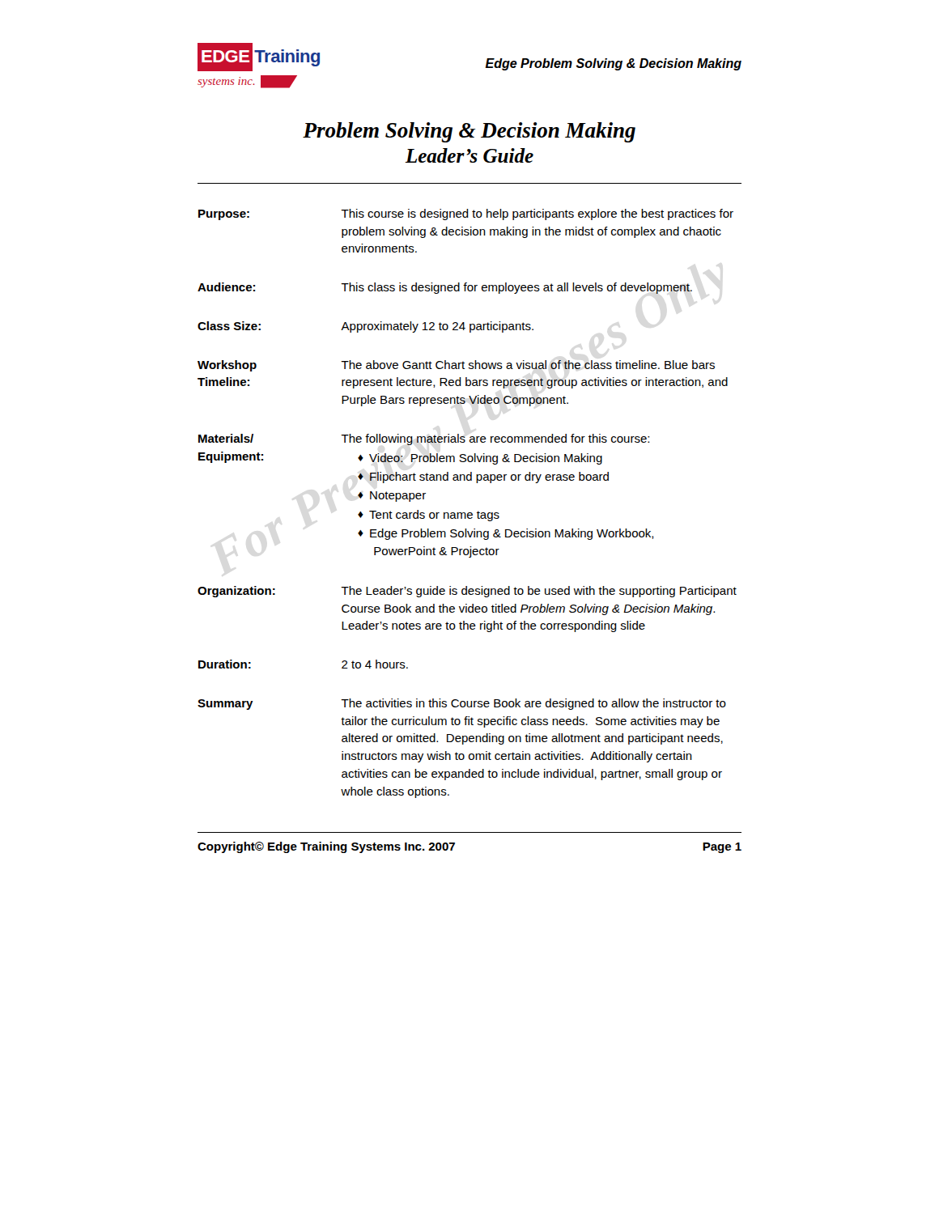For Preview Purposes Only
EDGE Training
systems inc.
Edge Problem Solving & Decision Making
Problem Solving & Decision Making Leader’s Guide
Purpose:
This course is designed to help participants explore the best practices for problem solving & decision making in the midst of complex and chaotic environments.
Audience:
This class is designed for employees at all levels of development.
Class Size:
Approximately 12 to 24 participants.
WorkshopTimeline:
The above Gantt Chart shows a visual of the class timeline. Blue bars represent lecture, Red bars represent group activities or interaction, and Purple Bars represents Video Component.
Materials/Equipment:
The following materials are recommended for this course:
Video: Problem Solving & Decision Making
Flipchart stand and paper or dry erase board
Notepaper
Tent cards or name tags
Edge Problem Solving & Decision Making Workbook,PowerPoint & Projector
Organization:
The Leader’s guide is designed to be used with the supporting Participant Course Book and the video titled Problem Solving & Decision Making. Leader’s notes are to the right of the corresponding slide
Duration:
2 to 4 hours.
Summary
The activities in this Course Book are designed to allow the instructor to tailor the curriculum to fit specific class needs. Some activities may be altered or omitted. Depending on time allotment and participant needs, instructors may wish to omit certain activities. Additionally certain activities can be expanded to include individual, partner, small group or whole class options.
Copyright© Edge Training Systems Inc. 2007
Page 1